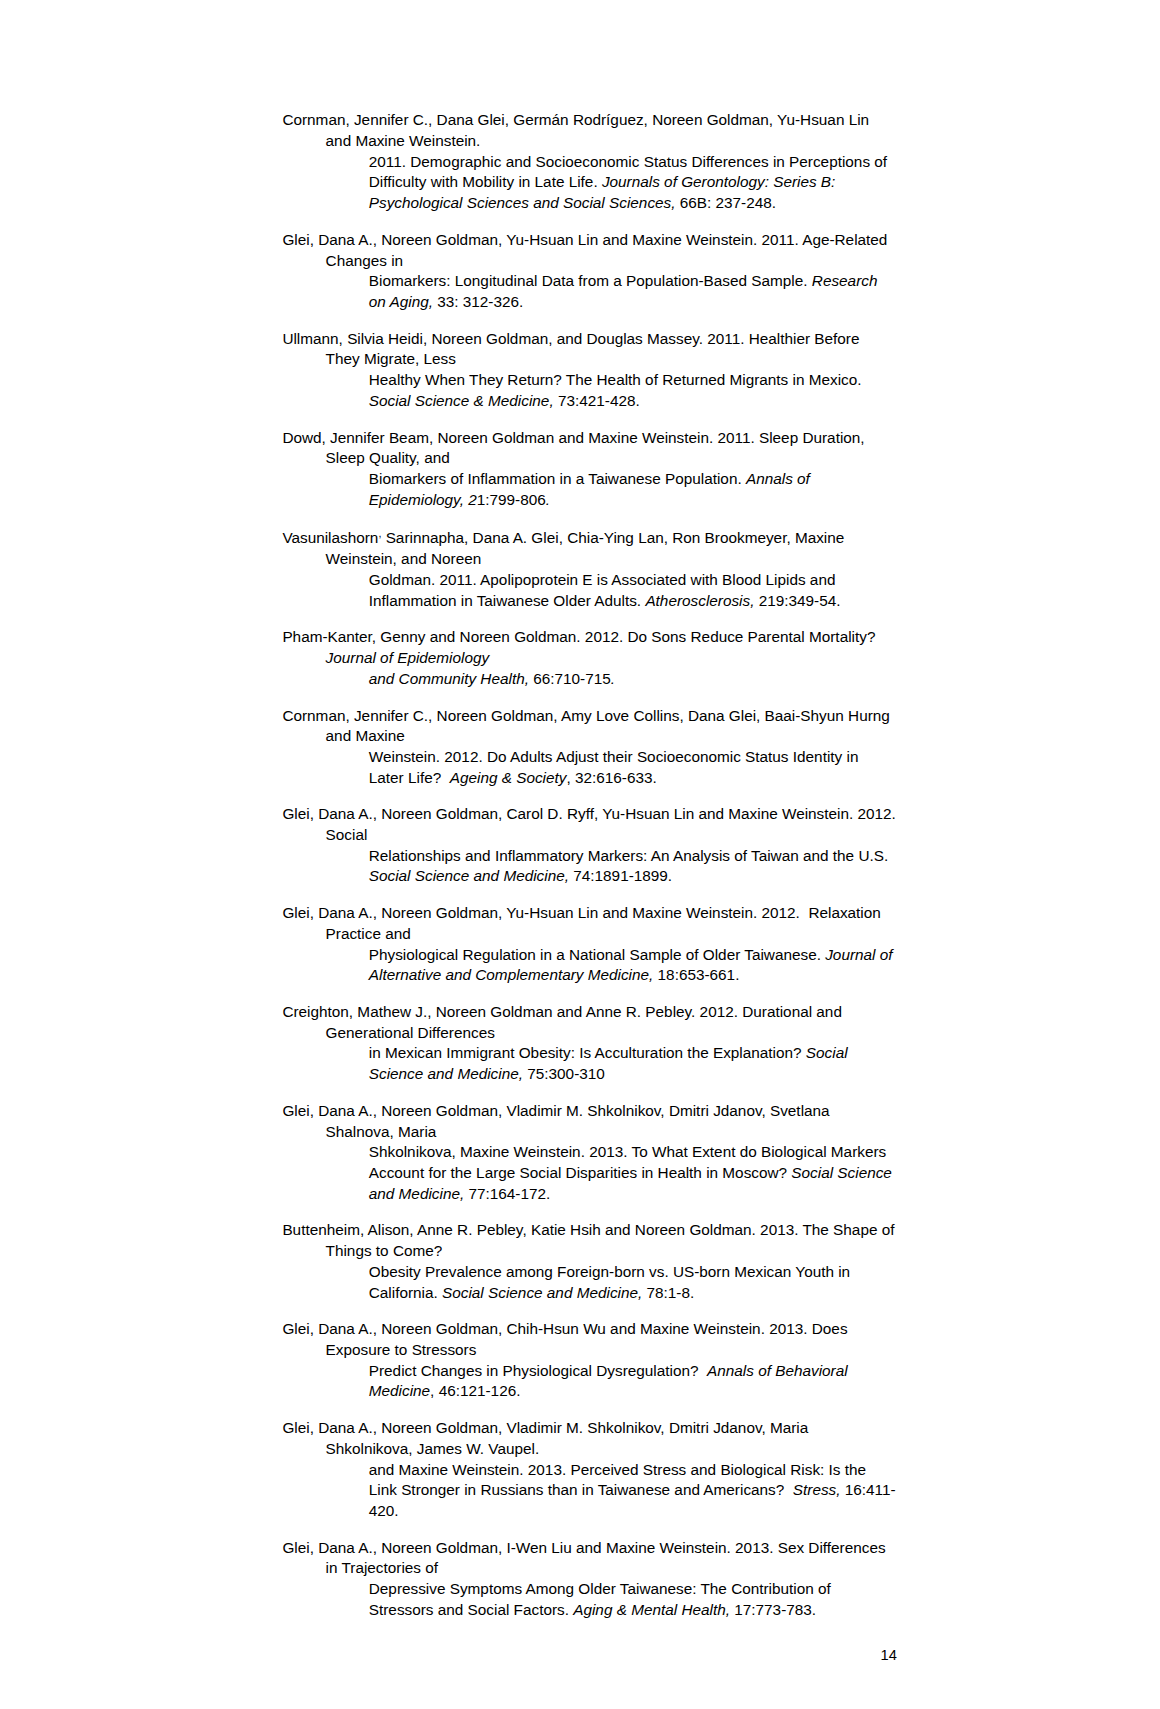Cornman, Jennifer C., Dana Glei, Germán Rodríguez, Noreen Goldman, Yu-Hsuan Lin and Maxine Weinstein. 2011. Demographic and Socioeconomic Status Differences in Perceptions of Difficulty with Mobility in Late Life. Journals of Gerontology: Series B: Psychological Sciences and Social Sciences, 66B: 237-248.
Glei, Dana A., Noreen Goldman, Yu-Hsuan Lin and Maxine Weinstein. 2011. Age-Related Changes in Biomarkers: Longitudinal Data from a Population-Based Sample. Research on Aging, 33: 312-326.
Ullmann, Silvia Heidi, Noreen Goldman, and Douglas Massey. 2011. Healthier Before They Migrate, Less Healthy When They Return? The Health of Returned Migrants in Mexico. Social Science & Medicine, 73:421-428.
Dowd, Jennifer Beam, Noreen Goldman and Maxine Weinstein. 2011. Sleep Duration, Sleep Quality, and Biomarkers of Inflammation in a Taiwanese Population. Annals of Epidemiology, 21:799-806.
Vasunilashorn, Sarinnapha, Dana A. Glei, Chia-Ying Lan, Ron Brookmeyer, Maxine Weinstein, and Noreen Goldman. 2011. Apolipoprotein E is Associated with Blood Lipids and Inflammation in Taiwanese Older Adults. Atherosclerosis, 219:349-54.
Pham-Kanter, Genny and Noreen Goldman. 2012. Do Sons Reduce Parental Mortality? Journal of Epidemiology and Community Health, 66:710-715.
Cornman, Jennifer C., Noreen Goldman, Amy Love Collins, Dana Glei, Baai-Shyun Hurng and Maxine Weinstein. 2012. Do Adults Adjust their Socioeconomic Status Identity in Later Life? Ageing & Society, 32:616-633.
Glei, Dana A., Noreen Goldman, Carol D. Ryff, Yu-Hsuan Lin and Maxine Weinstein. 2012. Social Relationships and Inflammatory Markers: An Analysis of Taiwan and the U.S. Social Science and Medicine, 74:1891-1899.
Glei, Dana A., Noreen Goldman, Yu-Hsuan Lin and Maxine Weinstein. 2012. Relaxation Practice and Physiological Regulation in a National Sample of Older Taiwanese. Journal of Alternative and Complementary Medicine, 18:653-661.
Creighton, Mathew J., Noreen Goldman and Anne R. Pebley. 2012. Durational and Generational Differences in Mexican Immigrant Obesity: Is Acculturation the Explanation? Social Science and Medicine, 75:300-310
Glei, Dana A., Noreen Goldman, Vladimir M. Shkolnikov, Dmitri Jdanov, Svetlana Shalnova, Maria Shkolnikova, Maxine Weinstein. 2013. To What Extent do Biological Markers Account for the Large Social Disparities in Health in Moscow? Social Science and Medicine, 77:164-172.
Buttenheim, Alison, Anne R. Pebley, Katie Hsih and Noreen Goldman. 2013. The Shape of Things to Come? Obesity Prevalence among Foreign-born vs. US-born Mexican Youth in California. Social Science and Medicine, 78:1-8.
Glei, Dana A., Noreen Goldman, Chih-Hsun Wu and Maxine Weinstein. 2013. Does Exposure to Stressors Predict Changes in Physiological Dysregulation? Annals of Behavioral Medicine, 46:121-126.
Glei, Dana A., Noreen Goldman, Vladimir M. Shkolnikov, Dmitri Jdanov, Maria Shkolnikova, James W. Vaupel. and Maxine Weinstein. 2013. Perceived Stress and Biological Risk: Is the Link Stronger in Russians than in Taiwanese and Americans? Stress, 16:411-420.
Glei, Dana A., Noreen Goldman, I-Wen Liu and Maxine Weinstein. 2013. Sex Differences in Trajectories of Depressive Symptoms Among Older Taiwanese: The Contribution of Stressors and Social Factors. Aging & Mental Health, 17:773-783.
14